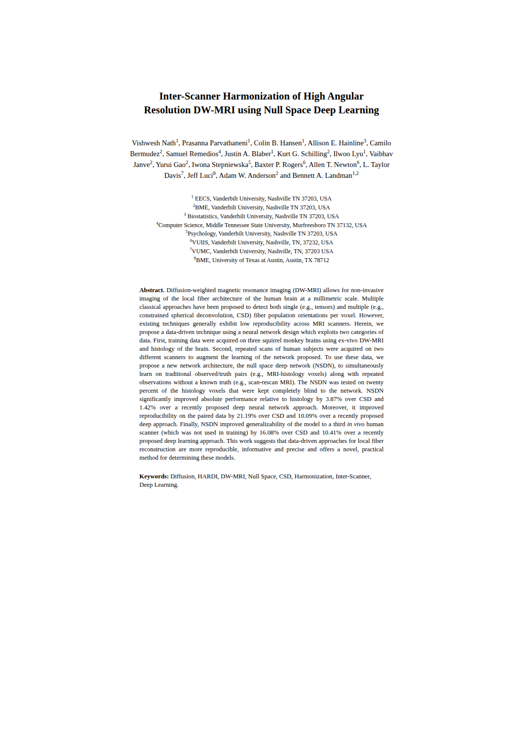Inter-Scanner Harmonization of High Angular
Resolution DW-MRI using Null Space Deep Learning
Vishwesh Nath1, Prasanna Parvathaneni1, Colin B. Hansen1, Allison E. Hainline3, Camilo Bermudez2, Samuel Remedios4, Justin A. Blaber1, Kurt G. Schilling2, Ilwoo Lyu1, Vaibhav Janve2, Yurui Gao2, Iwona Stepniewska5, Baxter P. Rogers6, Allen T. Newton6, L. Taylor Davis7, Jeff Luci8, Adam W. Anderson2 and Bennett A. Landman1,2
1 EECS, Vanderbilt University, Nashville TN 37203, USA
2BME, Vanderbilt University, Nashville TN 37203, USA
3 Biostatistics, Vanderbilt University, Nashville TN 37203, USA
4Computer Science, Middle Tennessee State University, Murfreesboro TN 37132, USA
5Psychology, Vanderbilt University, Nashville TN 37203, USA
6VUIIS, Vanderbilt University, Nashville, TN, 37232, USA
7VUMC, Vanderbilt University, Nashville, TN, 37203 USA
8BME, University of Texas at Austin, Austin, TX 78712
Abstract. Diffusion-weighted magnetic resonance imaging (DW-MRI) allows for non-invasive imaging of the local fiber architecture of the human brain at a millimetric scale. Multiple classical approaches have been proposed to detect both single (e.g., tensors) and multiple (e.g., constrained spherical deconvolution, CSD) fiber population orientations per voxel. However, existing techniques generally exhibit low reproducibility across MRI scanners. Herein, we propose a data-driven technique using a neural network design which exploits two categories of data. First, training data were acquired on three squirrel monkey brains using ex-vivo DW-MRI and histology of the brain. Second, repeated scans of human subjects were acquired on two different scanners to augment the learning of the network proposed. To use these data, we propose a new network architecture, the null space deep network (NSDN), to simultaneously learn on traditional observed/truth pairs (e.g., MRI-histology voxels) along with repeated observations without a known truth (e.g., scan-rescan MRI). The NSDN was tested on twenty percent of the histology voxels that were kept completely blind to the network. NSDN significantly improved absolute performance relative to histology by 3.87% over CSD and 1.42% over a recently proposed deep neural network approach. Moreover, it improved reproducibility on the paired data by 21.19% over CSD and 10.09% over a recently proposed deep approach. Finally, NSDN improved generalizability of the model to a third in vivo human scanner (which was not used in training) by 16.08% over CSD and 10.41% over a recently proposed deep learning approach. This work suggests that data-driven approaches for local fiber reconstruction are more reproducible, informative and precise and offers a novel, practical method for determining these models.
Keywords: Diffusion, HARDI, DW-MRI, Null Space, CSD, Harmonization, Inter-Scanner, Deep Learning.